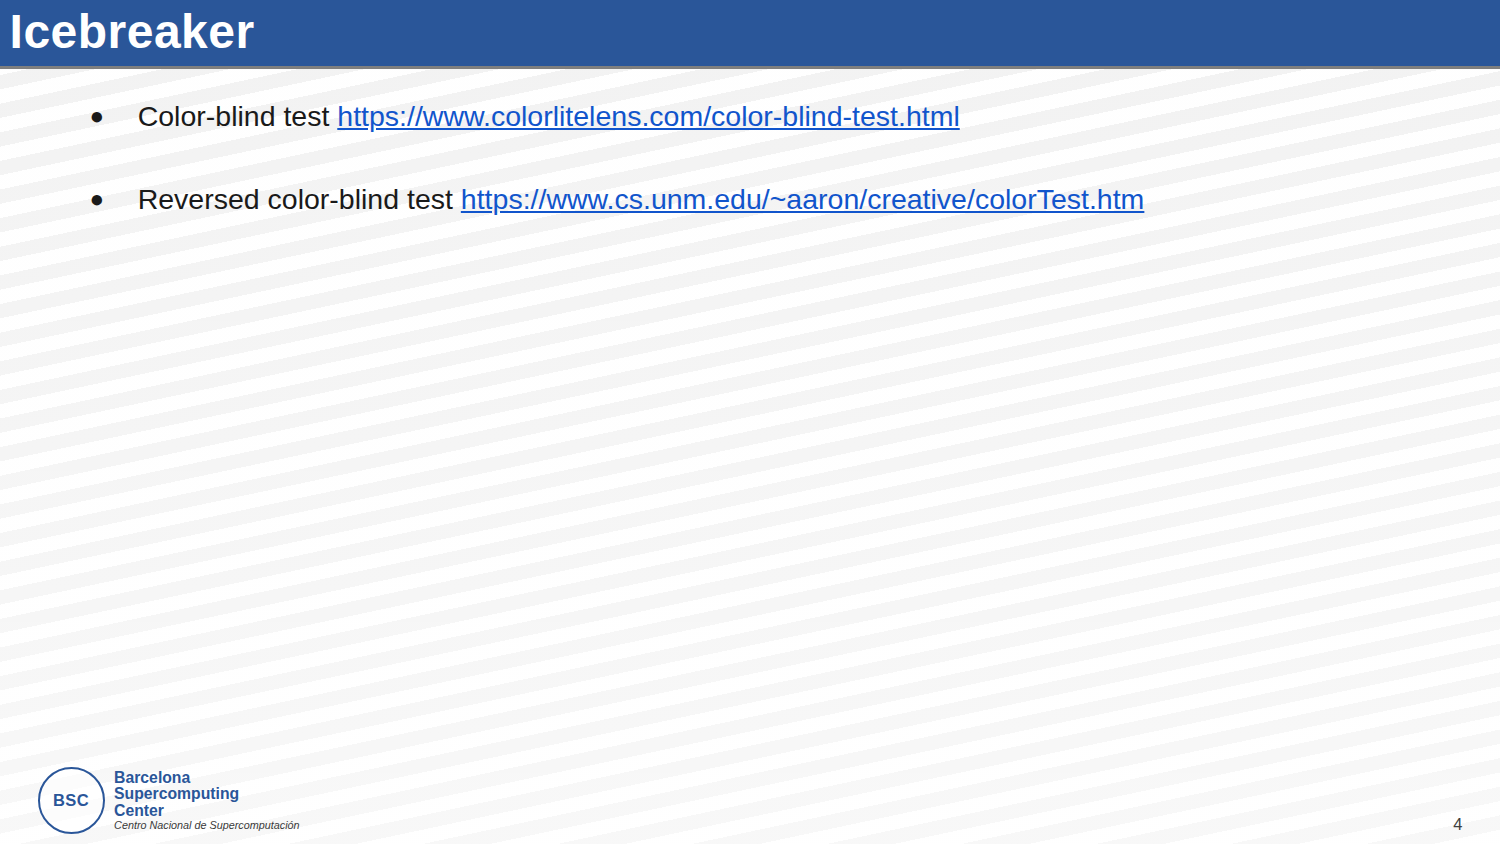Icebreaker
Color-blind test https://www.colorlitelens.com/color-blind-test.html
Reversed color-blind test https://www.cs.unm.edu/~aaron/creative/colorTest.htm
BSC
Barcelona
Supercomputing
Center Centro Nacional de Supercomputación
4